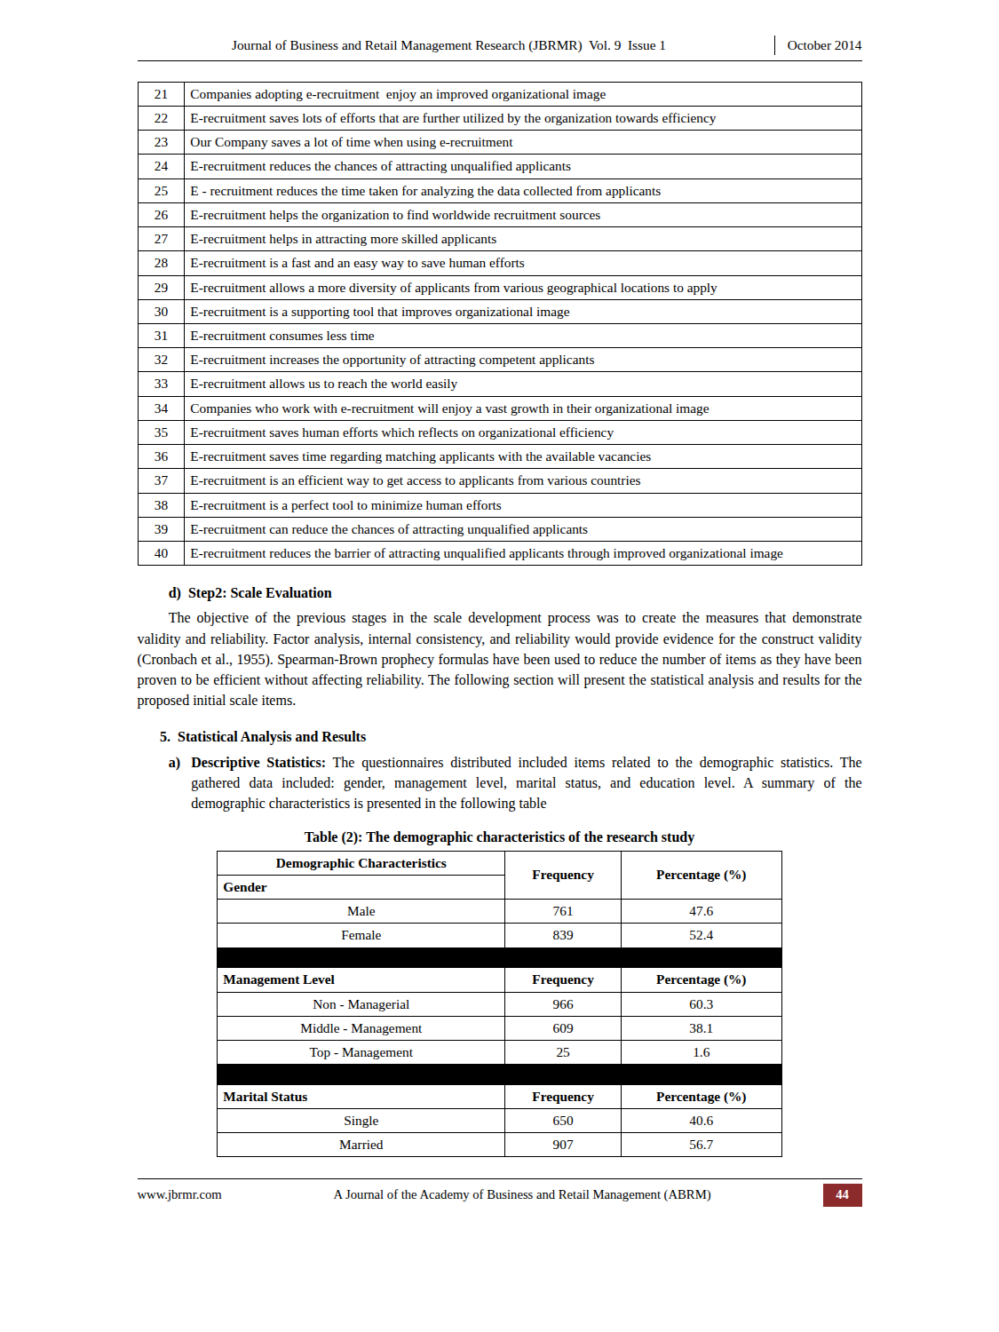Journal of Business and Retail Management Research (JBRMR) Vol. 9 Issue 1
October 2014
| 21 | Companies adopting e-recruitment enjoy an improved organizational image |
| 22 | E-recruitment saves lots of efforts that are further utilized by the organization towards efficiency |
| 23 | Our Company saves a lot of time when using e-recruitment |
| 24 | E-recruitment reduces the chances of attracting unqualified applicants |
| 25 | E - recruitment reduces the time taken for analyzing the data collected from applicants |
| 26 | E-recruitment helps the organization to find worldwide recruitment sources |
| 27 | E-recruitment helps in attracting more skilled applicants |
| 28 | E-recruitment is a fast and an easy way to save human efforts |
| 29 | E-recruitment allows a more diversity of applicants from various geographical locations to apply |
| 30 | E-recruitment is a supporting tool that improves organizational image |
| 31 | E-recruitment consumes less time |
| 32 | E-recruitment increases the opportunity of attracting competent applicants |
| 33 | E-recruitment allows us to reach the world easily |
| 34 | Companies who work with e-recruitment will enjoy a vast growth in their organizational image |
| 35 | E-recruitment saves human efforts which reflects on organizational efficiency |
| 36 | E-recruitment saves time regarding matching applicants with the available vacancies |
| 37 | E-recruitment is an efficient way to get access to applicants from various countries |
| 38 | E-recruitment is a perfect tool to minimize human efforts |
| 39 | E-recruitment can reduce the chances of attracting unqualified applicants |
| 40 | E-recruitment reduces the barrier of attracting unqualified applicants through improved organizational image |
d) Step2: Scale Evaluation
The objective of the previous stages in the scale development process was to create the measures that demonstrate validity and reliability. Factor analysis, internal consistency, and reliability would provide evidence for the construct validity (Cronbach et al., 1955). Spearman-Brown prophecy formulas have been used to reduce the number of items as they have been proven to be efficient without affecting reliability. The following section will present the statistical analysis and results for the proposed initial scale items.
5. Statistical Analysis and Results
Descriptive Statistics: The questionnaires distributed included items related to the demographic statistics. The gathered data included: gender, management level, marital status, and education level. A summary of the demographic characteristics is presented in the following table
Table (2): The demographic characteristics of the research study
| Demographic Characteristics | Frequency | Percentage (%) |
| Gender |
| Male | 761 | 47.6 |
| Female | 839 | 52.4 |
| Management Level | Frequency | Percentage (%) |
| Non - Managerial | 966 | 60.3 |
| Middle - Management | 609 | 38.1 |
| Top - Management | 25 | 1.6 |
| Marital Status | Frequency | Percentage (%) |
| Single | 650 | 40.6 |
| Married | 907 | 56.7 |
www.jbrmr.com
A Journal of the Academy of Business and Retail Management (ABRM)
44